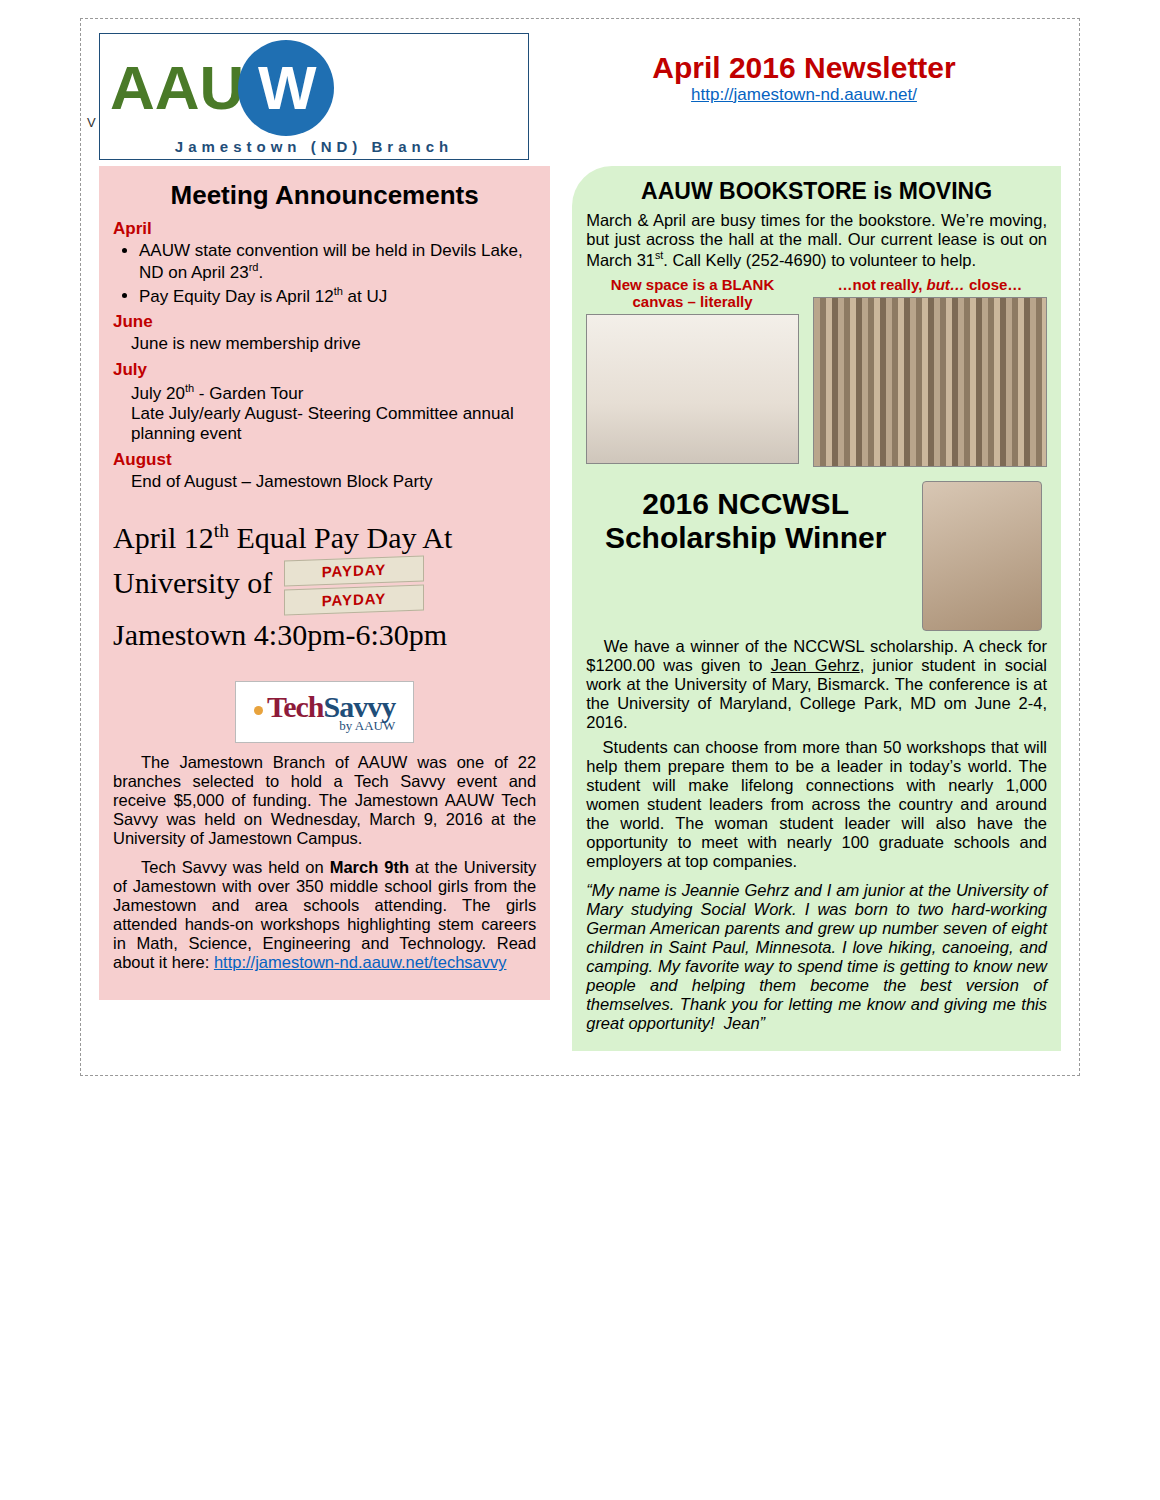V
AAU W
Jamestown (ND) Branch
April 2016 Newsletter
http://jamestown-nd.aauw.net/
Meeting Announcements
April
AAUW state convention will be held in Devils Lake, ND on April 23rd.
Pay Equity Day is April 12th at UJ
June
June is new membership drive
July
July 20th - Garden Tour
Late July/early August- Steering Committee annual planning event
August
End of August – Jamestown Block Party
April 12th Equal Pay Day At University of
PAYDAY
PAYDAY
Jamestown 4:30pm-6:30pm
TechSavvy
by AAUW
The Jamestown Branch of AAUW was one of 22 branches selected to hold a Tech Savvy event and receive $5,000 of funding. The Jamestown AAUW Tech Savvy was held on Wednesday, March 9, 2016 at the University of Jamestown Campus.
Tech Savvy was held on March 9th at the University of Jamestown with over 350 middle school girls from the Jamestown and area schools attending. The girls attended hands-on workshops highlighting stem careers in Math, Science, Engineering and Technology. Read about it here: http://jamestown-nd.aauw.net/techsavvy
AAUW BOOKSTORE is MOVING
March & April are busy times for the bookstore. We’re moving, but just across the hall at the mall. Our current lease is out on March 31st. Call Kelly (252-4690) to volunteer to help.
New space is a BLANK
canvas – literally
…not really, but… close…
2016 NCCWSL Scholarship Winner
We have a winner of the NCCWSL scholarship. A check for $1200.00 was given to Jean Gehrz, junior student in social work at the University of Mary, Bismarck. The conference is at the University of Maryland, College Park, MD om June 2-4, 2016.
Students can choose from more than 50 workshops that will help them prepare them to be a leader in today’s world. The student will make lifelong connections with nearly 1,000 women student leaders from across the country and around the world. The woman student leader will also have the opportunity to meet with nearly 100 graduate schools and employers at top companies.
“My name is Jeannie Gehrz and I am junior at the University of Mary studying Social Work. I was born to two hard-working German American parents and grew up number seven of eight children in Saint Paul, Minnesota. I love hiking, canoeing, and camping. My favorite way to spend time is getting to know new people and helping them become the best version of themselves. Thank you for letting me know and giving me this great opportunity! Jean”